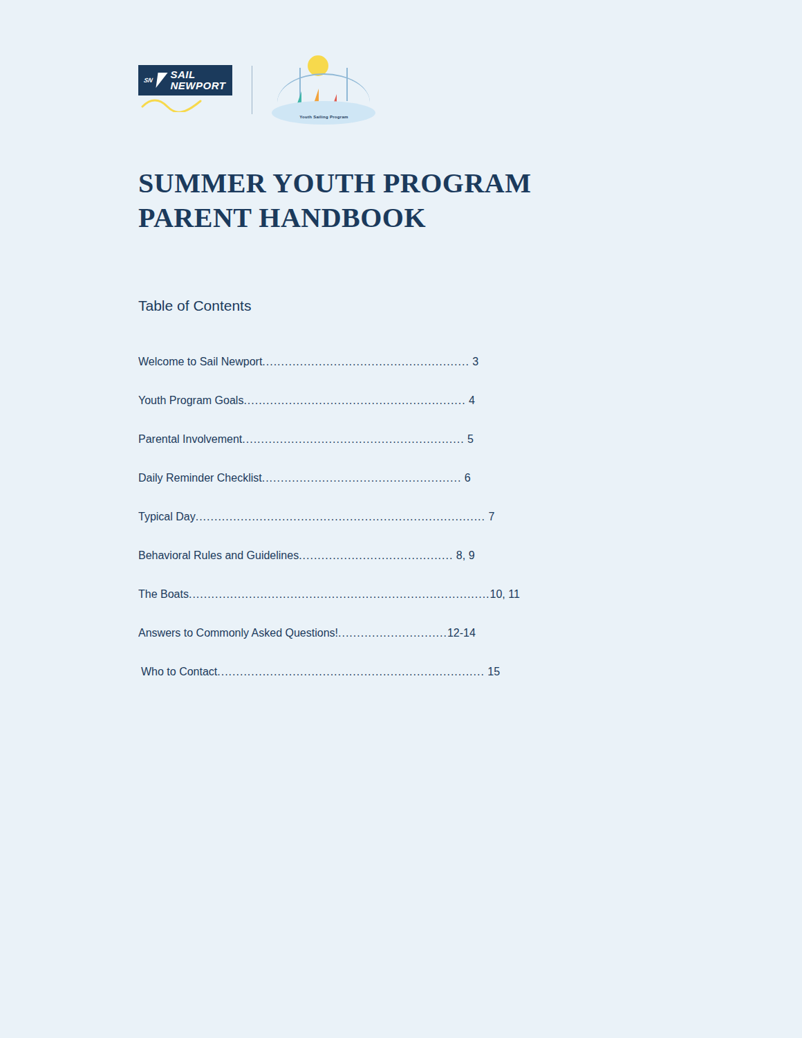SN
SAIL
NEWPORT
Youth Sailing Program
Summer Youth Program
Parent Handbook
Table of Contents
Welcome to Sail Newport....................................................... 3
Youth Program Goals........................................................... 4
Parental Involvement........................................................... 5
Daily Reminder Checklist..................................................... 6
Typical Day............................................................................. 7
Behavioral Rules and Guidelines......................................... 8, 9
The Boats................................................................................ 10, 11
Answers to Commonly Asked Questions!............................. 12-14
Who to Contact....................................................................... 15